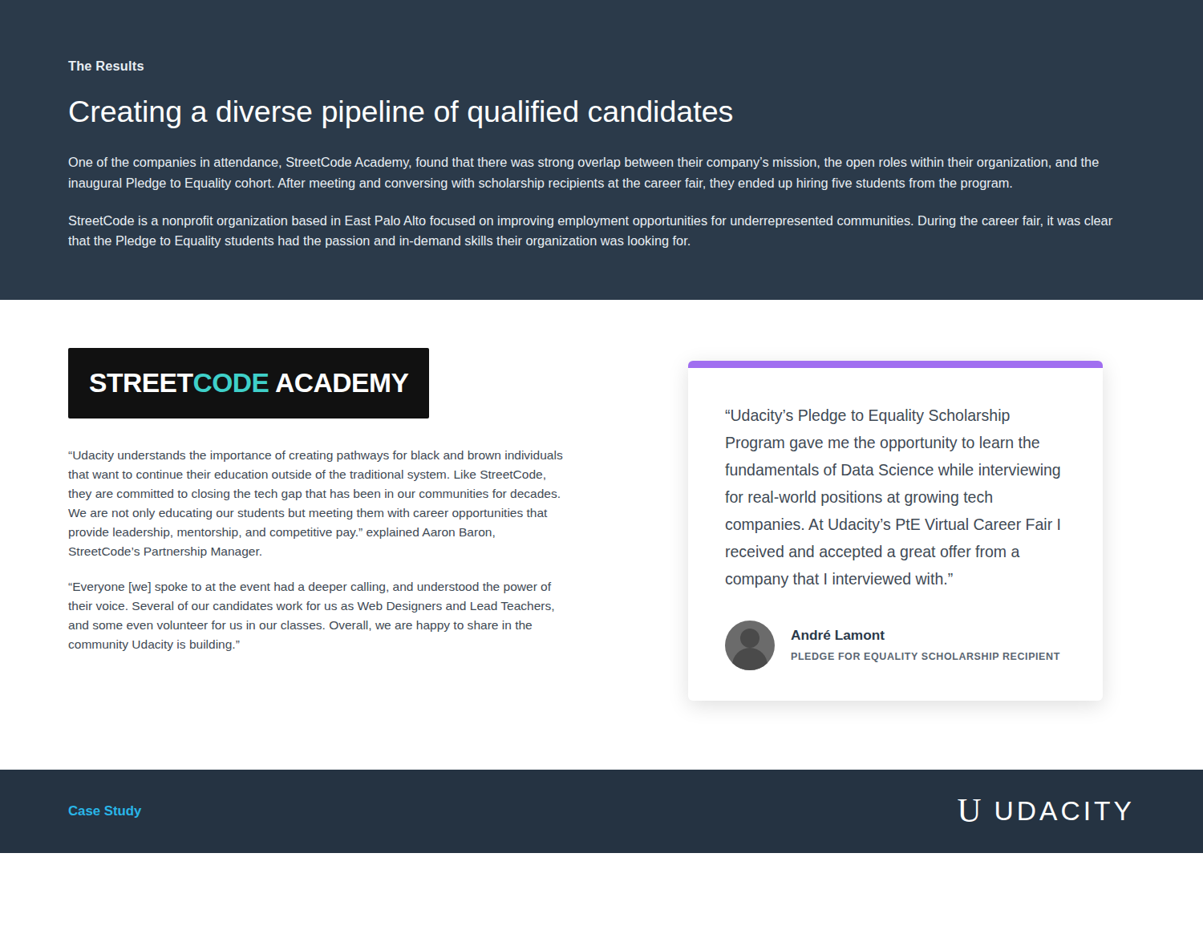The Results
Creating a diverse pipeline of qualified candidates
One of the companies in attendance, StreetCode Academy, found that there was strong overlap between their company’s mission, the open roles within their organization, and the inaugural Pledge to Equality cohort. After meeting and conversing with scholarship recipients at the career fair, they ended up hiring five students from the program.
StreetCode is a nonprofit organization based in East Palo Alto focused on improving employment opportunities for underrepresented communities. During the career fair, it was clear that the Pledge to Equality students had the passion and in-demand skills their organization was looking for.
StreetCode Academy
“Udacity understands the importance of creating pathways for black and brown individuals that want to continue their education outside of the traditional system. Like StreetCode, they are committed to closing the tech gap that has been in our communities for decades. We are not only educating our students but meeting them with career opportunities that provide leadership, mentorship, and competitive pay.” explained Aaron Baron, StreetCode’s Partnership Manager.
“Everyone [we] spoke to at the event had a deeper calling, and understood the power of their voice. Several of our candidates work for us as Web Designers and Lead Teachers, and some even volunteer for us in our classes. Overall, we are happy to share in the community Udacity is building.”
“Udacity’s Pledge to Equality Scholarship Program gave me the opportunity to learn the fundamentals of Data Science while interviewing for real-world positions at growing tech companies. At Udacity’s PtE Virtual Career Fair I received and accepted a great offer from a company that I interviewed with.”
André Lamont
Pledge for Equality Scholarship Recipient
Case Study
U UDACITY